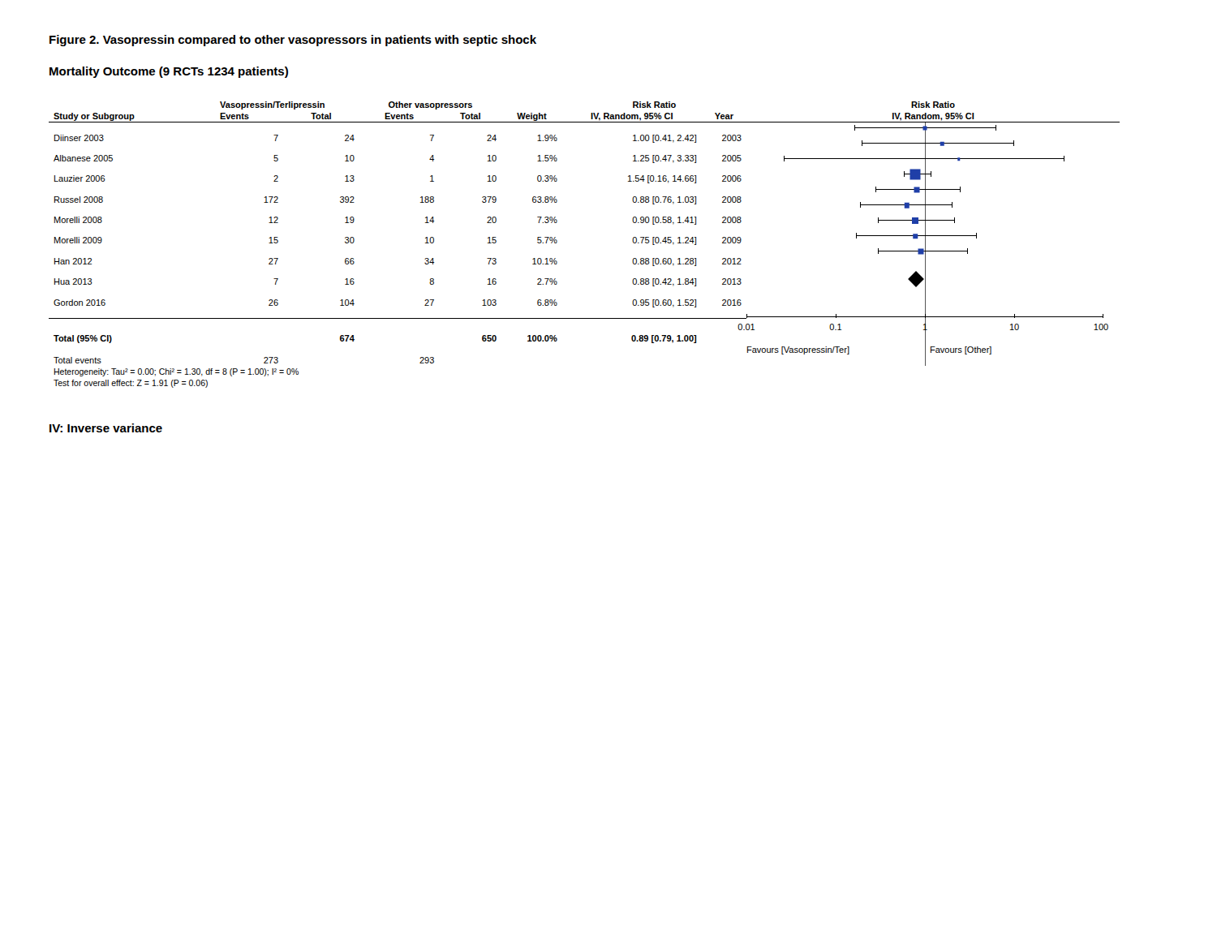Figure 2. Vasopressin compared to other vasopressors in patients with septic shock
Mortality Outcome (9 RCTs 1234 patients)
| | Vasopressin/Terlipressin | Other vasopressors | | Risk Ratio | Risk Ratio |
| --- | --- | --- | --- | --- | --- |
| Study or Subgroup | Events | Total | Events | Total | Weight | IV, Random, 95% CI | Year | IV, Random, 95% CI |
| Diinser 2003 | 7 | 24 | 7 | 24 | 1.9% | 1.00 [0.41, 2.42] | 2003 | 0.01 0.1 1 10 100 Favours [Vasopressin/Ter] Favours [Other] |
| Albanese 2005 | 5 | 10 | 4 | 10 | 1.5% | 1.25 [0.47, 3.33] | 2005 |
| Lauzier 2006 | 2 | 13 | 1 | 10 | 0.3% | 1.54 [0.16, 14.66] | 2006 |
| Russel 2008 | 172 | 392 | 188 | 379 | 63.8% | 0.88 [0.76, 1.03] | 2008 |
| Morelli 2008 | 12 | 19 | 14 | 20 | 7.3% | 0.90 [0.58, 1.41] | 2008 |
| Morelli 2009 | 15 | 30 | 10 | 15 | 5.7% | 0.75 [0.45, 1.24] | 2009 |
| Han 2012 | 27 | 66 | 34 | 73 | 10.1% | 0.88 [0.60, 1.28] | 2012 |
| Hua 2013 | 7 | 16 | 8 | 16 | 2.7% | 0.88 [0.42, 1.84] | 2013 |
| Gordon 2016 | 26 | 104 | 27 | 103 | 6.8% | 0.95 [0.60, 1.52] | 2016 |
| Total (95% CI) | | 674 | | 650 | 100.0% | 0.89 [0.79, 1.00] | |
| Total events | 273 | | 293 | | | | |
| Heterogeneity: Tau² = 0.00; Chi² = 1.30, df = 8 (P = 1.00); I² = 0% |
| Test for overall effect: Z = 1.91 (P = 0.06) |
IV: Inverse variance